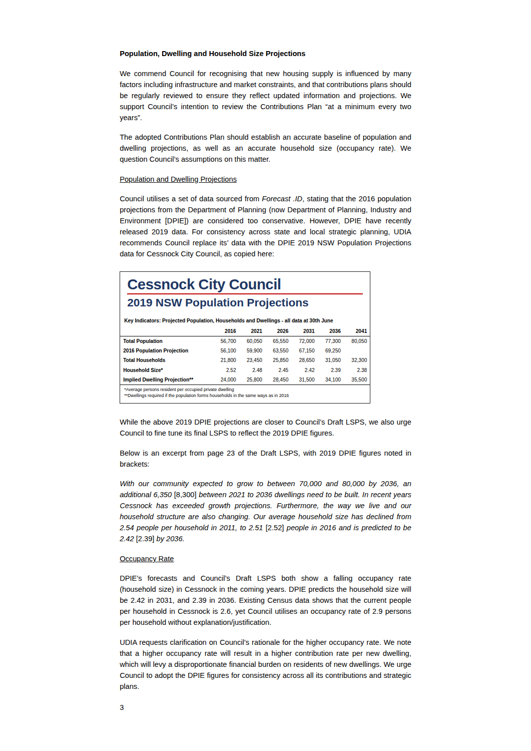Population, Dwelling and Household Size Projections
We commend Council for recognising that new housing supply is influenced by many factors including infrastructure and market constraints, and that contributions plans should be regularly reviewed to ensure they reflect updated information and projections. We support Council’s intention to review the Contributions Plan “at a minimum every two years”.
The adopted Contributions Plan should establish an accurate baseline of population and dwelling projections, as well as an accurate household size (occupancy rate). We question Council’s assumptions on this matter.
Population and Dwelling Projections
Council utilises a set of data sourced from Forecast .ID, stating that the 2016 population projections from the Department of Planning (now Department of Planning, Industry and Environment [DPIE]) are considered too conservative. However, DPIE have recently released 2019 data. For consistency across state and local strategic planning, UDIA recommends Council replace its’ data with the DPIE 2019 NSW Population Projections data for Cessnock City Council, as copied here:
Cessnock City Council
2019 NSW Population Projections
Key Indicators: Projected Population, Households and Dwellings - all data at 30th June
| | 2016 | 2021 | 2026 | 2031 | 2036 | 2041 |
| --- | --- | --- | --- | --- | --- | --- |
| Total Population | 56,700 | 60,050 | 65,550 | 72,000 | 77,300 | 80,050 |
| 2016 Population Projection | 56,100 | 59,900 | 63,550 | 67,150 | 69,250 | |
| Total Households | 21,800 | 23,450 | 25,850 | 28,650 | 31,050 | 32,300 |
| Household Size* | 2.52 | 2.48 | 2.45 | 2.42 | 2.39 | 2.38 |
| Implied Dwelling Projection** | 24,000 | 25,800 | 28,450 | 31,500 | 34,100 | 35,500 |
*Average persons resident per occupied private dwelling
**Dwellings required if the population forms households in the same ways as in 2016
While the above 2019 DPIE projections are closer to Council’s Draft LSPS, we also urge Council to fine tune its final LSPS to reflect the 2019 DPIE figures.
Below is an excerpt from page 23 of the Draft LSPS, with 2019 DPIE figures noted in brackets:
With our community expected to grow to between 70,000 and 80,000 by 2036, an additional 6,350 [8,300] between 2021 to 2036 dwellings need to be built. In recent years Cessnock has exceeded growth projections. Furthermore, the way we live and our household structure are also changing. Our average household size has declined from 2.54 people per household in 2011, to 2.51 [2.52] people in 2016 and is predicted to be 2.42 [2.39] by 2036.
Occupancy Rate
DPIE’s forecasts and Council’s Draft LSPS both show a falling occupancy rate (household size) in Cessnock in the coming years. DPIE predicts the household size will be 2.42 in 2031, and 2.39 in 2036. Existing Census data shows that the current people per household in Cessnock is 2.6, yet Council utilises an occupancy rate of 2.9 persons per household without explanation/justification.
UDIA requests clarification on Council’s rationale for the higher occupancy rate. We note that a higher occupancy rate will result in a higher contribution rate per new dwelling, which will levy a disproportionate financial burden on residents of new dwellings. We urge Council to adopt the DPIE figures for consistency across all its contributions and strategic plans.
3